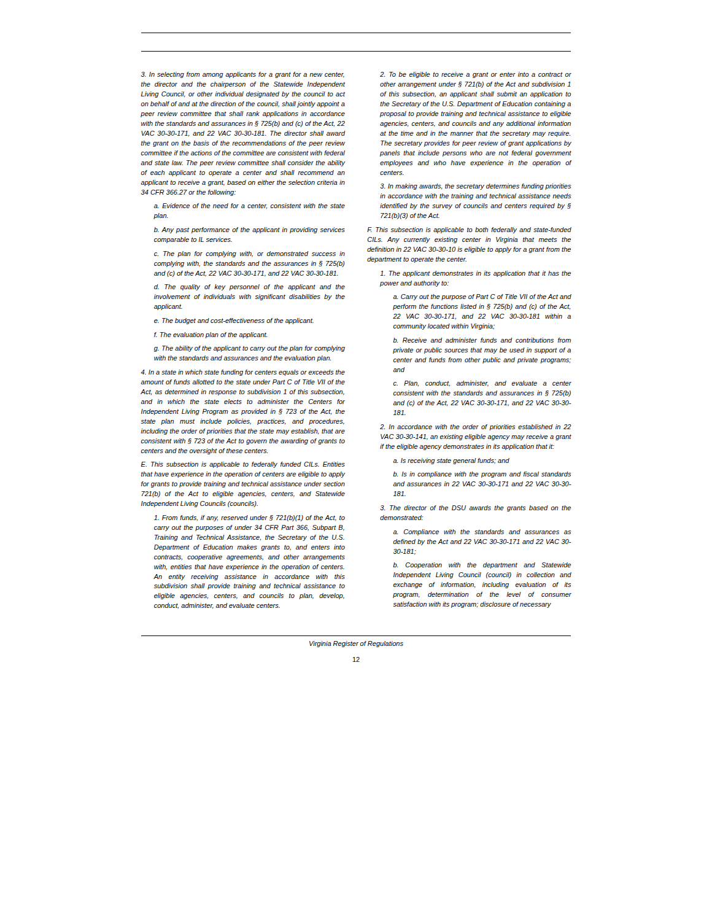3. In selecting from among applicants for a grant for a new center, the director and the chairperson of the Statewide Independent Living Council, or other individual designated by the council to act on behalf of and at the direction of the council, shall jointly appoint a peer review committee that shall rank applications in accordance with the standards and assurances in § 725(b) and (c) of the Act, 22 VAC 30-30-171, and 22 VAC 30-30-181. The director shall award the grant on the basis of the recommendations of the peer review committee if the actions of the committee are consistent with federal and state law. The peer review committee shall consider the ability of each applicant to operate a center and shall recommend an applicant to receive a grant, based on either the selection criteria in 34 CFR 366.27 or the following:
a. Evidence of the need for a center, consistent with the state plan.
b. Any past performance of the applicant in providing services comparable to IL services.
c. The plan for complying with, or demonstrated success in complying with, the standards and the assurances in § 725(b) and (c) of the Act, 22 VAC 30-30-171, and 22 VAC 30-30-181.
d. The quality of key personnel of the applicant and the involvement of individuals with significant disabilities by the applicant.
e. The budget and cost-effectiveness of the applicant.
f. The evaluation plan of the applicant.
g. The ability of the applicant to carry out the plan for complying with the standards and assurances and the evaluation plan.
4. In a state in which state funding for centers equals or exceeds the amount of funds allotted to the state under Part C of Title VII of the Act, as determined in response to subdivision 1 of this subsection, and in which the state elects to administer the Centers for Independent Living Program as provided in § 723 of the Act, the state plan must include policies, practices, and procedures, including the order of priorities that the state may establish, that are consistent with § 723 of the Act to govern the awarding of grants to centers and the oversight of these centers.
E. This subsection is applicable to federally funded CILs. Entities that have experience in the operation of centers are eligible to apply for grants to provide training and technical assistance under section 721(b) of the Act to eligible agencies, centers, and Statewide Independent Living Councils (councils).
1. From funds, if any, reserved under § 721(b)(1) of the Act, to carry out the purposes of under 34 CFR Part 366, Subpart B, Training and Technical Assistance, the Secretary of the U.S. Department of Education makes grants to, and enters into contracts, cooperative agreements, and other arrangements with, entities that have experience in the operation of centers. An entity receiving assistance in accordance with this subdivision shall provide training and technical assistance to eligible agencies, centers, and councils to plan, develop, conduct, administer, and evaluate centers.
2. To be eligible to receive a grant or enter into a contract or other arrangement under § 721(b) of the Act and subdivision 1 of this subsection, an applicant shall submit an application to the Secretary of the U.S. Department of Education containing a proposal to provide training and technical assistance to eligible agencies, centers, and councils and any additional information at the time and in the manner that the secretary may require. The secretary provides for peer review of grant applications by panels that include persons who are not federal government employees and who have experience in the operation of centers.
3. In making awards, the secretary determines funding priorities in accordance with the training and technical assistance needs identified by the survey of councils and centers required by § 721(b)(3) of the Act.
F. This subsection is applicable to both federally and state-funded CILs. Any currently existing center in Virginia that meets the definition in 22 VAC 30-30-10 is eligible to apply for a grant from the department to operate the center.
1. The applicant demonstrates in its application that it has the power and authority to:
a. Carry out the purpose of Part C of Title VII of the Act and perform the functions listed in § 725(b) and (c) of the Act, 22 VAC 30-30-171, and 22 VAC 30-30-181 within a community located within Virginia;
b. Receive and administer funds and contributions from private or public sources that may be used in support of a center and funds from other public and private programs; and
c. Plan, conduct, administer, and evaluate a center consistent with the standards and assurances in § 725(b) and (c) of the Act, 22 VAC 30-30-171, and 22 VAC 30-30-181.
2. In accordance with the order of priorities established in 22 VAC 30-30-141, an existing eligible agency may receive a grant if the eligible agency demonstrates in its application that it:
a. Is receiving state general funds; and
b. Is in compliance with the program and fiscal standards and assurances in 22 VAC 30-30-171 and 22 VAC 30-30-181.
3. The director of the DSU awards the grants based on the demonstrated:
a. Compliance with the standards and assurances as defined by the Act and 22 VAC 30-30-171 and 22 VAC 30-30-181;
b. Cooperation with the department and Statewide Independent Living Council (council) in collection and exchange of information, including evaluation of its program, determination of the level of consumer satisfaction with its program; disclosure of necessary
Virginia Register of Regulations
12